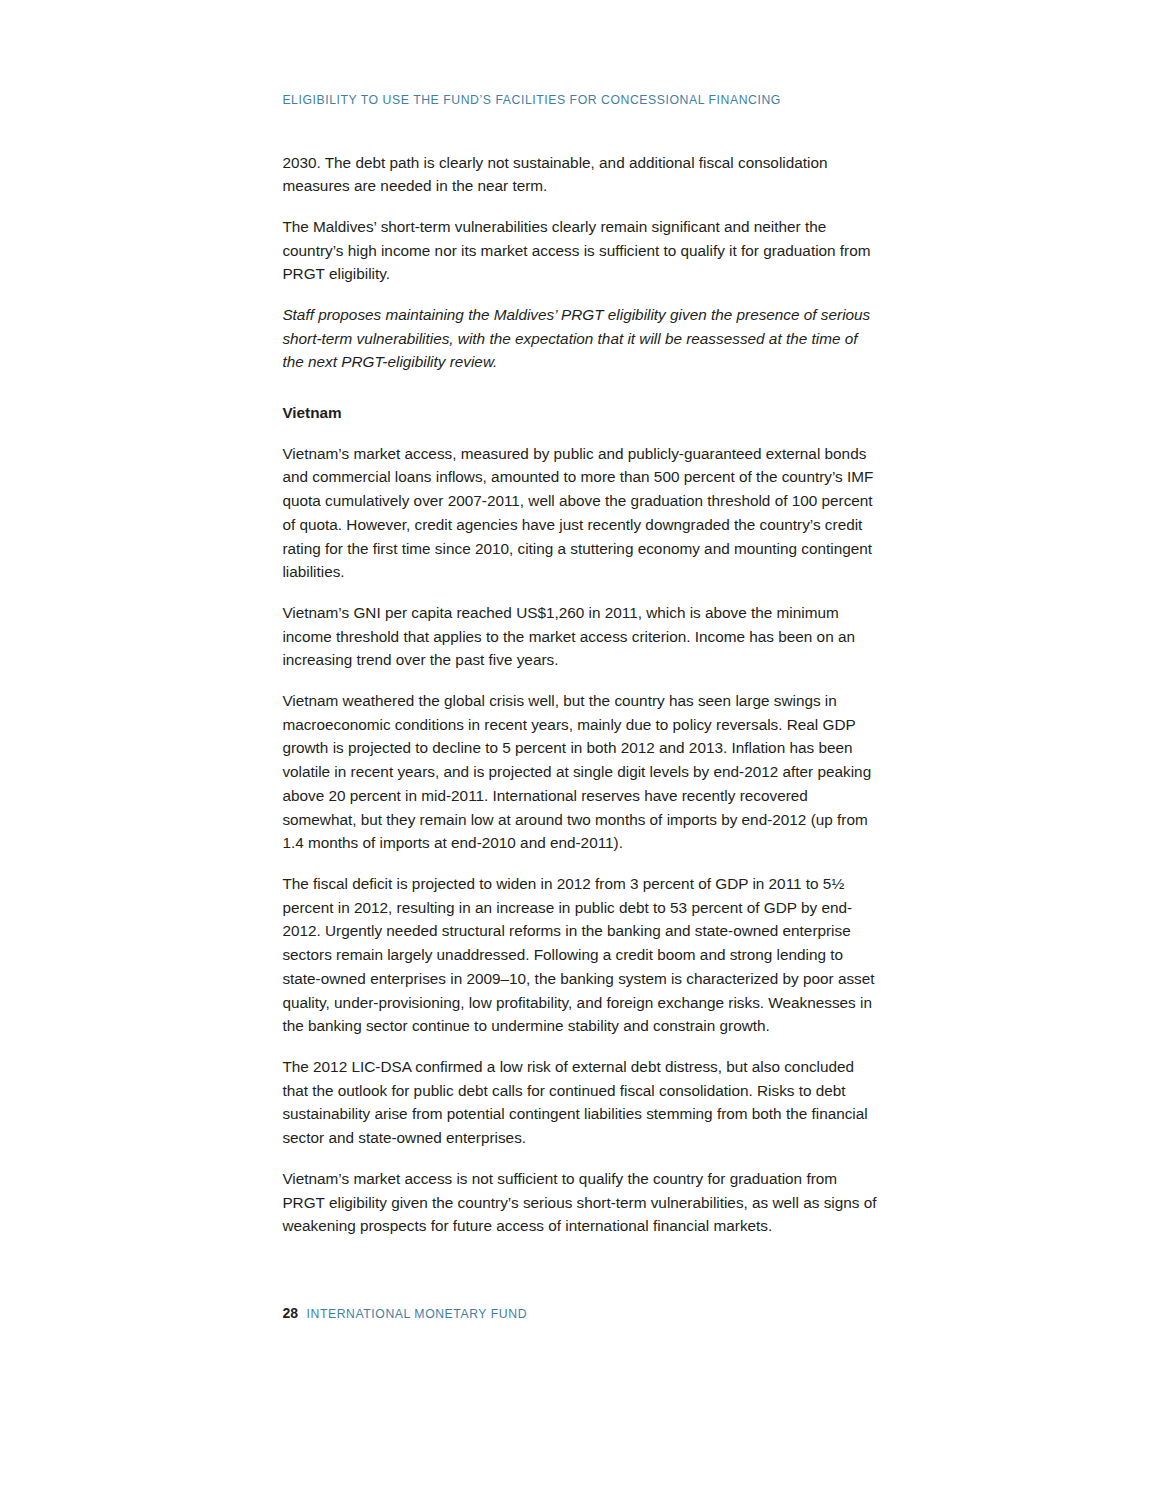Eligibility to Use the Fund’s Facilities for Concessional Financing
2030. The debt path is clearly not sustainable, and additional fiscal consolidation measures are needed in the near term.
The Maldives’ short-term vulnerabilities clearly remain significant and neither the country’s high income nor its market access is sufficient to qualify it for graduation from PRGT eligibility.
Staff proposes maintaining the Maldives’ PRGT eligibility given the presence of serious short-term vulnerabilities, with the expectation that it will be reassessed at the time of the next PRGT-eligibility review.
Vietnam
Vietnam’s market access, measured by public and publicly-guaranteed external bonds and commercial loans inflows, amounted to more than 500 percent of the country’s IMF quota cumulatively over 2007-2011, well above the graduation threshold of 100 percent of quota. However, credit agencies have just recently downgraded the country’s credit rating for the first time since 2010, citing a stuttering economy and mounting contingent liabilities.
Vietnam’s GNI per capita reached US$1,260 in 2011, which is above the minimum income threshold that applies to the market access criterion. Income has been on an increasing trend over the past five years.
Vietnam weathered the global crisis well, but the country has seen large swings in macroeconomic conditions in recent years, mainly due to policy reversals. Real GDP growth is projected to decline to 5 percent in both 2012 and 2013. Inflation has been volatile in recent years, and is projected at single digit levels by end-2012 after peaking above 20 percent in mid-2011. International reserves have recently recovered somewhat, but they remain low at around two months of imports by end-2012 (up from 1.4 months of imports at end-2010 and end-2011).
The fiscal deficit is projected to widen in 2012 from 3 percent of GDP in 2011 to 5½ percent in 2012, resulting in an increase in public debt to 53 percent of GDP by end-2012. Urgently needed structural reforms in the banking and state-owned enterprise sectors remain largely unaddressed. Following a credit boom and strong lending to state-owned enterprises in 2009–10, the banking system is characterized by poor asset quality, under-provisioning, low profitability, and foreign exchange risks. Weaknesses in the banking sector continue to undermine stability and constrain growth.
The 2012 LIC-DSA confirmed a low risk of external debt distress, but also concluded that the outlook for public debt calls for continued fiscal consolidation. Risks to debt sustainability arise from potential contingent liabilities stemming from both the financial sector and state-owned enterprises.
Vietnam’s market access is not sufficient to qualify the country for graduation from PRGT eligibility given the country’s serious short-term vulnerabilities, as well as signs of weakening prospects for future access of international financial markets.
28 International Monetary Fund